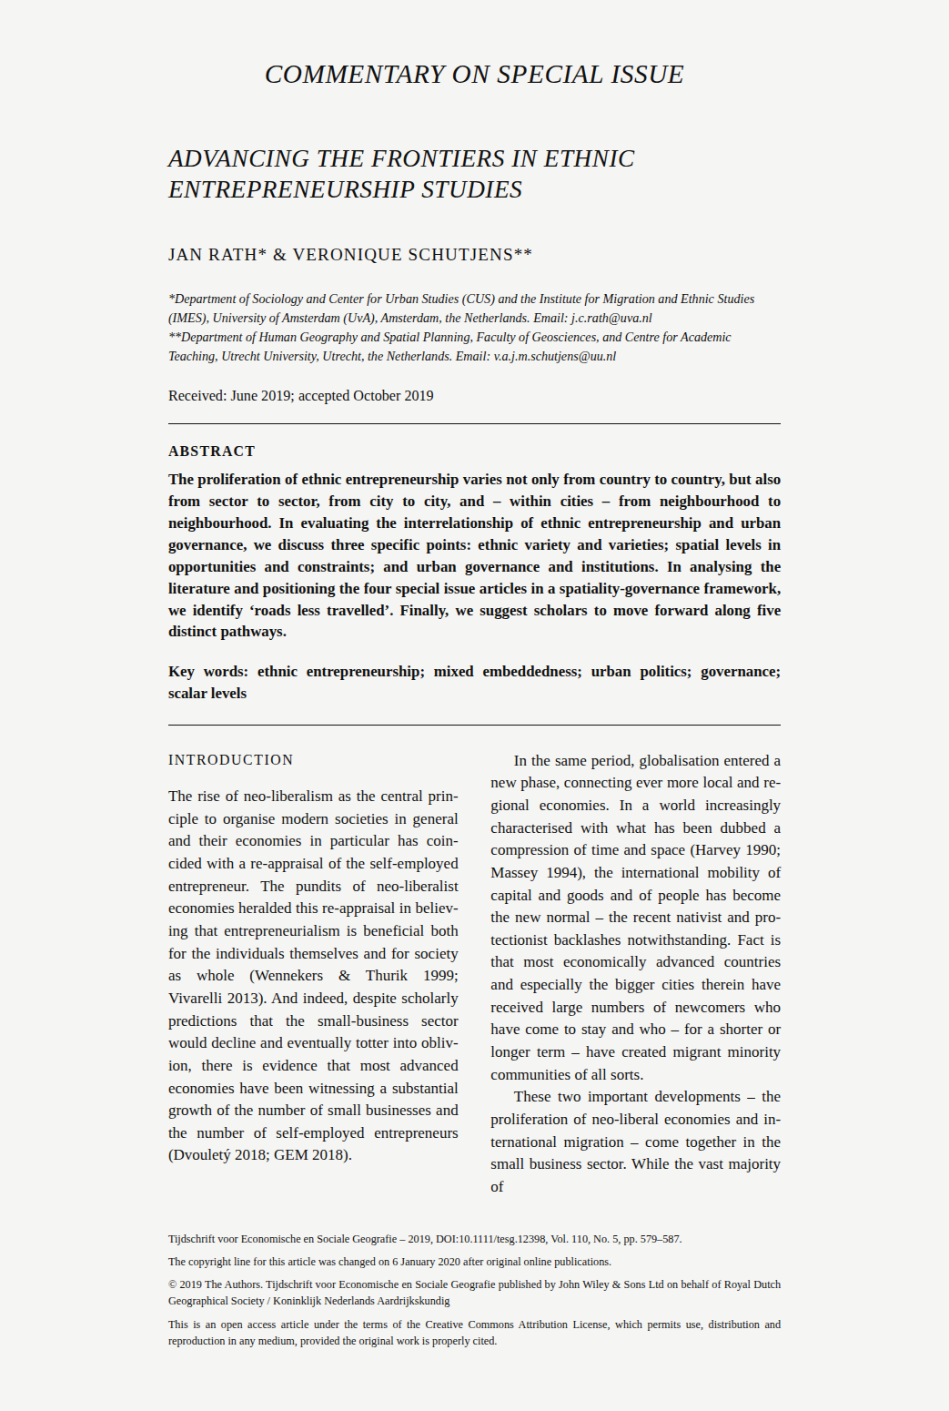COMMENTARY ON SPECIAL ISSUE
ADVANCING THE FRONTIERS IN ETHNIC ENTREPRENEURSHIP STUDIES
JAN RATH* & VERONIQUE SCHUTJENS**
*Department of Sociology and Center for Urban Studies (CUS) and the Institute for Migration and Ethnic Studies (IMES), University of Amsterdam (UvA), Amsterdam, the Netherlands. Email: j.c.rath@uva.nl
**Department of Human Geography and Spatial Planning, Faculty of Geosciences, and Centre for Academic Teaching, Utrecht University, Utrecht, the Netherlands. Email: v.a.j.m.schutjens@uu.nl
Received: June 2019; accepted October 2019
ABSTRACT
The proliferation of ethnic entrepreneurship varies not only from country to country, but also from sector to sector, from city to city, and – within cities – from neighbourhood to neighbourhood. In evaluating the interrelationship of ethnic entrepreneurship and urban governance, we discuss three specific points: ethnic variety and varieties; spatial levels in opportunities and constraints; and urban governance and institutions. In analysing the literature and positioning the four special issue articles in a spatiality-governance framework, we identify ‘roads less travelled’. Finally, we suggest scholars to move forward along five distinct pathways.
Key words: ethnic entrepreneurship; mixed embeddedness; urban politics; governance; scalar levels
INTRODUCTION
The rise of neo-liberalism as the central principle to organise modern societies in general and their economies in particular has coincided with a re-appraisal of the self-employed entrepreneur. The pundits of neo-liberalist economies heralded this re-appraisal in believing that entrepreneurialism is beneficial both for the individuals themselves and for society as whole (Wennekers & Thurik 1999; Vivarelli 2013). And indeed, despite scholarly predictions that the small-business sector would decline and eventually totter into oblivion, there is evidence that most advanced economies have been witnessing a substantial growth of the number of small businesses and the number of self-employed entrepreneurs (Dvouletý 2018; GEM 2018).
In the same period, globalisation entered a new phase, connecting ever more local and regional economies. In a world increasingly characterised with what has been dubbed a compression of time and space (Harvey 1990; Massey 1994), the international mobility of capital and goods and of people has become the new normal – the recent nativist and protectionist backlashes notwithstanding. Fact is that most economically advanced countries and especially the bigger cities therein have received large numbers of newcomers who have come to stay and who – for a shorter or longer term – have created migrant minority communities of all sorts.
These two important developments – the proliferation of neo-liberal economies and international migration – come together in the small business sector. While the vast majority of
Tijdschrift voor Economische en Sociale Geografie – 2019, DOI:10.1111/tesg.12398, Vol. 110, No. 5, pp. 579–587.
The copyright line for this article was changed on 6 January 2020 after original online publications.
© 2019 The Authors. Tijdschrift voor Economische en Sociale Geografie published by John Wiley & Sons Ltd on behalf of Royal Dutch Geographical Society / Koninklijk Nederlands Aardrijkskundig
This is an open access article under the terms of the Creative Commons Attribution License, which permits use, distribution and reproduction in any medium, provided the original work is properly cited.